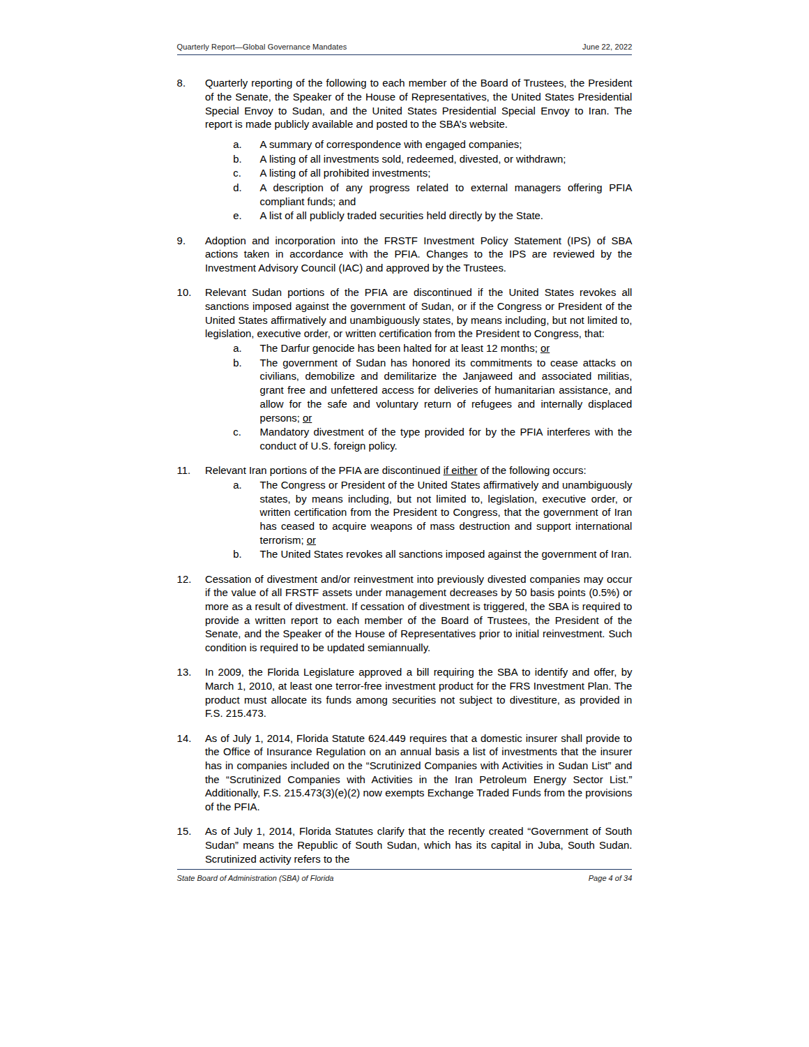Quarterly Report—Global Governance Mandates June 22, 2022
8. Quarterly reporting of the following to each member of the Board of Trustees, the President of the Senate, the Speaker of the House of Representatives, the United States Presidential Special Envoy to Sudan, and the United States Presidential Special Envoy to Iran. The report is made publicly available and posted to the SBA’s website.
a. A summary of correspondence with engaged companies;
b. A listing of all investments sold, redeemed, divested, or withdrawn;
c. A listing of all prohibited investments;
d. A description of any progress related to external managers offering PFIA compliant funds; and
e. A list of all publicly traded securities held directly by the State.
9. Adoption and incorporation into the FRSTF Investment Policy Statement (IPS) of SBA actions taken in accordance with the PFIA. Changes to the IPS are reviewed by the Investment Advisory Council (IAC) and approved by the Trustees.
10. Relevant Sudan portions of the PFIA are discontinued if the United States revokes all sanctions imposed against the government of Sudan, or if the Congress or President of the United States affirmatively and unambiguously states, by means including, but not limited to, legislation, executive order, or written certification from the President to Congress, that:
a. The Darfur genocide has been halted for at least 12 months; or
b. The government of Sudan has honored its commitments to cease attacks on civilians, demobilize and demilitarize the Janjaweed and associated militias, grant free and unfettered access for deliveries of humanitarian assistance, and allow for the safe and voluntary return of refugees and internally displaced persons; or
c. Mandatory divestment of the type provided for by the PFIA interferes with the conduct of U.S. foreign policy.
11. Relevant Iran portions of the PFIA are discontinued if either of the following occurs:
a. The Congress or President of the United States affirmatively and unambiguously states, by means including, but not limited to, legislation, executive order, or written certification from the President to Congress, that the government of Iran has ceased to acquire weapons of mass destruction and support international terrorism; or
b. The United States revokes all sanctions imposed against the government of Iran.
12. Cessation of divestment and/or reinvestment into previously divested companies may occur if the value of all FRSTF assets under management decreases by 50 basis points (0.5%) or more as a result of divestment. If cessation of divestment is triggered, the SBA is required to provide a written report to each member of the Board of Trustees, the President of the Senate, and the Speaker of the House of Representatives prior to initial reinvestment. Such condition is required to be updated semiannually.
13. In 2009, the Florida Legislature approved a bill requiring the SBA to identify and offer, by March 1, 2010, at least one terror-free investment product for the FRS Investment Plan. The product must allocate its funds among securities not subject to divestiture, as provided in F.S. 215.473.
14. As of July 1, 2014, Florida Statute 624.449 requires that a domestic insurer shall provide to the Office of Insurance Regulation on an annual basis a list of investments that the insurer has in companies included on the “Scrutinized Companies with Activities in Sudan List” and the “Scrutinized Companies with Activities in the Iran Petroleum Energy Sector List.” Additionally, F.S. 215.473(3)(e)(2) now exempts Exchange Traded Funds from the provisions of the PFIA.
15. As of July 1, 2014, Florida Statutes clarify that the recently created “Government of South Sudan” means the Republic of South Sudan, which has its capital in Juba, South Sudan. Scrutinized activity refers to the
State Board of Administration (SBA) of Florida Page 4 of 34